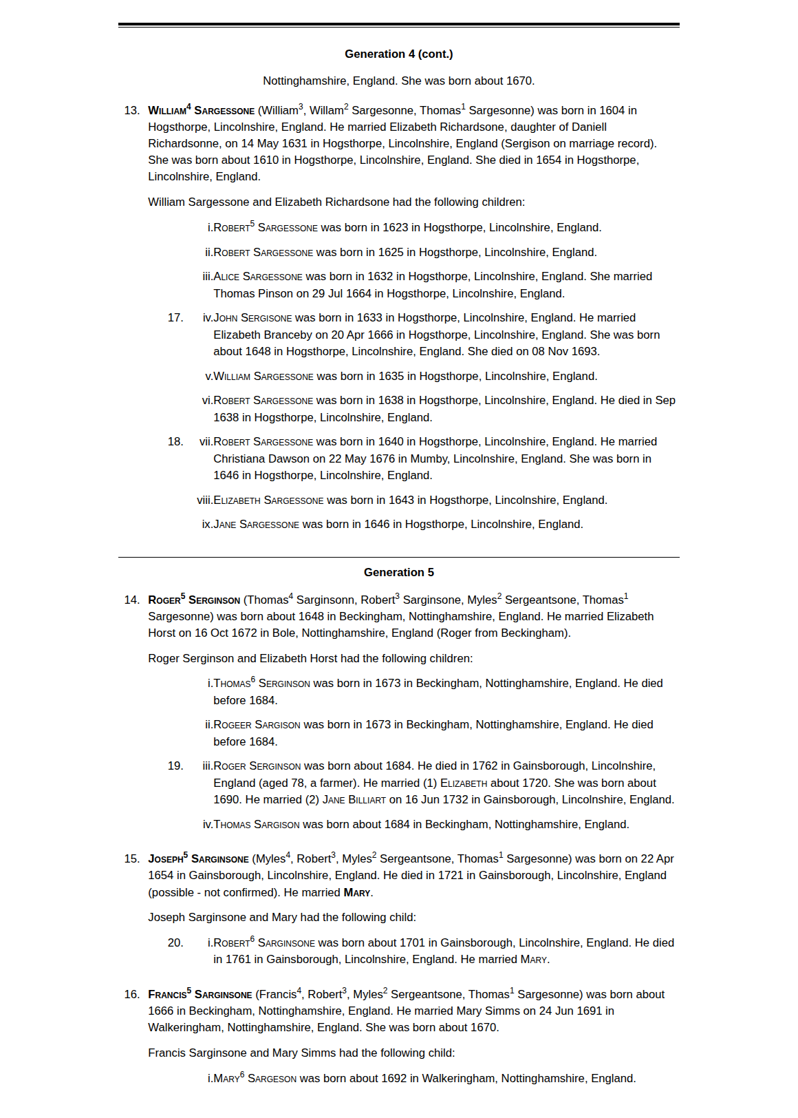Generation 4 (cont.)
Nottinghamshire, England. She was born about 1670.
13.
William4 Sargessone (William3, Willam2 Sargesonne, Thomas1 Sargesonne) was born in 1604 in Hogsthorpe, Lincolnshire, England. He married Elizabeth Richardsone, daughter of Daniell Richardsonne, on 14 May 1631 in Hogsthorpe, Lincolnshire, England (Sergison on marriage record). She was born about 1610 in Hogsthorpe, Lincolnshire, England. She died in 1654 in Hogsthorpe, Lincolnshire, England.
William Sargessone and Elizabeth Richardsone had the following children:
| | i. | Robert 5 Sargessone was born in 1623 in Hogsthorpe, Lincolnshire, England. |
| | ii. | Robert Sargessone was born in 1625 in Hogsthorpe, Lincolnshire, England. |
| | iii. | Alice Sargessone was born in 1632 in Hogsthorpe, Lincolnshire, England. She married Thomas Pinson on 29 Jul 1664 in Hogsthorpe, Lincolnshire, England. |
| 17. | iv. | John Sergisone was born in 1633 in Hogsthorpe, Lincolnshire, England. He married Elizabeth Branceby on 20 Apr 1666 in Hogsthorpe, Lincolnshire, England. She was born about 1648 in Hogsthorpe, Lincolnshire, England. She died on 08 Nov 1693. |
| | v. | William Sargessone was born in 1635 in Hogsthorpe, Lincolnshire, England. |
| | vi. | Robert Sargessone was born in 1638 in Hogsthorpe, Lincolnshire, England. He died in Sep 1638 in Hogsthorpe, Lincolnshire, England. |
| 18. | vii. | Robert Sargessone was born in 1640 in Hogsthorpe, Lincolnshire, England. He married Christiana Dawson on 22 May 1676 in Mumby, Lincolnshire, England. She was born in 1646 in Hogsthorpe, Lincolnshire, England. |
| | viii. | Elizabeth Sargessone was born in 1643 in Hogsthorpe, Lincolnshire, England. |
| | ix. | Jane Sargessone was born in 1646 in Hogsthorpe, Lincolnshire, England. |
Generation 5
14.
Roger5 Serginson (Thomas4 Sarginsonn, Robert3 Sarginsone, Myles2 Sergeantsone, Thomas1 Sargesonne) was born about 1648 in Beckingham, Nottinghamshire, England. He married Elizabeth Horst on 16 Oct 1672 in Bole, Nottinghamshire, England (Roger from Beckingham).
Roger Serginson and Elizabeth Horst had the following children:
| | i. | Thomas 6 Serginson was born in 1673 in Beckingham, Nottinghamshire, England. He died before 1684. |
| | ii. | Rogeer Sargison was born in 1673 in Beckingham, Nottinghamshire, England. He died before 1684. |
| 19. | iii. | Roger Serginson was born about 1684. He died in 1762 in Gainsborough, Lincolnshire, England (aged 78, a farmer). He married (1) Elizabeth about 1720. She was born about 1690. He married (2) Jane Billiart on 16 Jun 1732 in Gainsborough, Lincolnshire, England. |
| | iv. | Thomas Sargison was born about 1684 in Beckingham, Nottinghamshire, England. |
15.
Joseph5 Sarginsone (Myles4, Robert3, Myles2 Sergeantsone, Thomas1 Sargesonne) was born on 22 Apr 1654 in Gainsborough, Lincolnshire, England. He died in 1721 in Gainsborough, Lincolnshire, England (possible - not confirmed). He married Mary.
Joseph Sarginsone and Mary had the following child:
| 20. | i. | Robert 6 Sarginsone was born about 1701 in Gainsborough, Lincolnshire, England. He died in 1761 in Gainsborough, Lincolnshire, England. He married Mary . |
16.
Francis5 Sarginsone (Francis4, Robert3, Myles2 Sergeantsone, Thomas1 Sargesonne) was born about 1666 in Beckingham, Nottinghamshire, England. He married Mary Simms on 24 Jun 1691 in Walkeringham, Nottinghamshire, England. She was born about 1670.
Francis Sarginsone and Mary Simms had the following child:
| | i. | Mary 6 Sargeson was born about 1692 in Walkeringham, Nottinghamshire, England. |